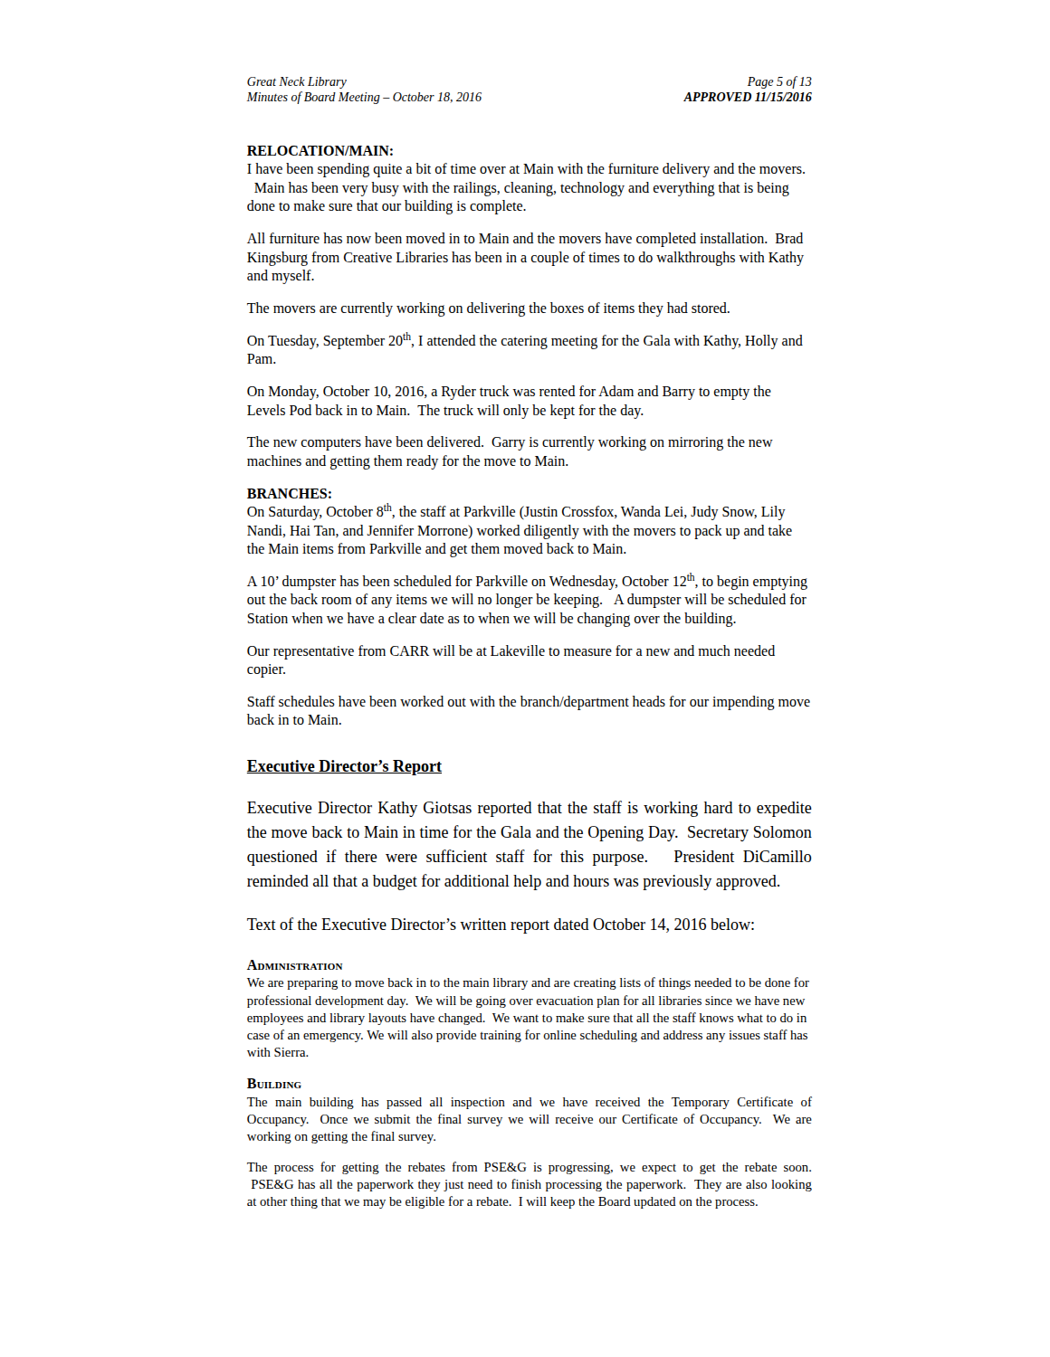Great Neck Library
Minutes of Board Meeting – October 18, 2016
Page 5 of 13
APPROVED 11/15/2016
RELOCATION/MAIN:
I have been spending quite a bit of time over at Main with the furniture delivery and the movers. Main has been very busy with the railings, cleaning, technology and everything that is being done to make sure that our building is complete.
All furniture has now been moved in to Main and the movers have completed installation. Brad Kingsburg from Creative Libraries has been in a couple of times to do walkthroughs with Kathy and myself.
The movers are currently working on delivering the boxes of items they had stored.
On Tuesday, September 20th, I attended the catering meeting for the Gala with Kathy, Holly and Pam.
On Monday, October 10, 2016, a Ryder truck was rented for Adam and Barry to empty the Levels Pod back in to Main. The truck will only be kept for the day.
The new computers have been delivered. Garry is currently working on mirroring the new machines and getting them ready for the move to Main.
BRANCHES:
On Saturday, October 8th, the staff at Parkville (Justin Crossfox, Wanda Lei, Judy Snow, Lily Nandi, Hai Tan, and Jennifer Morrone) worked diligently with the movers to pack up and take the Main items from Parkville and get them moved back to Main.
A 10’ dumpster has been scheduled for Parkville on Wednesday, October 12th, to begin emptying out the back room of any items we will no longer be keeping. A dumpster will be scheduled for Station when we have a clear date as to when we will be changing over the building.
Our representative from CARR will be at Lakeville to measure for a new and much needed copier.
Staff schedules have been worked out with the branch/department heads for our impending move back in to Main.
Executive Director’s Report
Executive Director Kathy Giotsas reported that the staff is working hard to expedite the move back to Main in time for the Gala and the Opening Day. Secretary Solomon questioned if there were sufficient staff for this purpose. President DiCamillo reminded all that a budget for additional help and hours was previously approved.
Text of the Executive Director’s written report dated October 14, 2016 below:
Administration
We are preparing to move back in to the main library and are creating lists of things needed to be done for professional development day. We will be going over evacuation plan for all libraries since we have new employees and library layouts have changed. We want to make sure that all the staff knows what to do in case of an emergency. We will also provide training for online scheduling and address any issues staff has with Sierra.
Building
The main building has passed all inspection and we have received the Temporary Certificate of Occupancy. Once we submit the final survey we will receive our Certificate of Occupancy. We are working on getting the final survey.
The process for getting the rebates from PSE&G is progressing, we expect to get the rebate soon. PSE&G has all the paperwork they just need to finish processing the paperwork. They are also looking at other thing that we may be eligible for a rebate. I will keep the Board updated on the process.